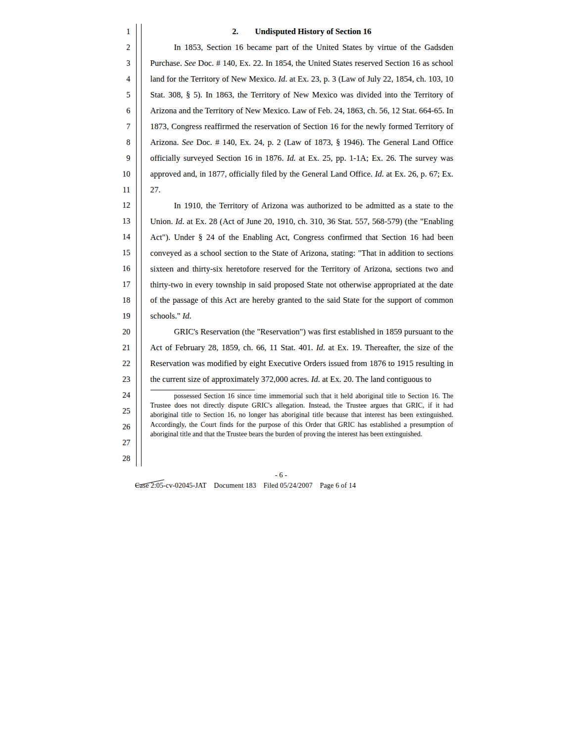1
2
3
4
5
6
7
8
9
10
11
12
13
14
15
16
17
18
19
20
21
22
23
24
25
26
27
28
2. Undisputed History of Section 16
In 1853, Section 16 became part of the United States by virtue of the Gadsden Purchase. See Doc. # 140, Ex. 22. In 1854, the United States reserved Section 16 as school land for the Territory of New Mexico. Id. at Ex. 23, p. 3 (Law of July 22, 1854, ch. 103, 10 Stat. 308, § 5). In 1863, the Territory of New Mexico was divided into the Territory of Arizona and the Territory of New Mexico. Law of Feb. 24, 1863, ch. 56, 12 Stat. 664-65. In 1873, Congress reaffirmed the reservation of Section 16 for the newly formed Territory of Arizona. See Doc. # 140, Ex. 24, p. 2 (Law of 1873, § 1946). The General Land Office officially surveyed Section 16 in 1876. Id. at Ex. 25, pp. 1-1A; Ex. 26. The survey was approved and, in 1877, officially filed by the General Land Office. Id. at Ex. 26, p. 67; Ex. 27.
In 1910, the Territory of Arizona was authorized to be admitted as a state to the Union. Id. at Ex. 28 (Act of June 20, 1910, ch. 310, 36 Stat. 557, 568-579) (the "Enabling Act"). Under § 24 of the Enabling Act, Congress confirmed that Section 16 had been conveyed as a school section to the State of Arizona, stating: "That in addition to sections sixteen and thirty-six heretofore reserved for the Territory of Arizona, sections two and thirty-two in every township in said proposed State not otherwise appropriated at the date of the passage of this Act are hereby granted to the said State for the support of common schools." Id.
GRIC's Reservation (the "Reservation") was first established in 1859 pursuant to the Act of February 28, 1859, ch. 66, 11 Stat. 401. Id. at Ex. 19. Thereafter, the size of the Reservation was modified by eight Executive Orders issued from 1876 to 1915 resulting in the current size of approximately 372,000 acres. Id. at Ex. 20. The land contiguous to
possessed Section 16 since time immemorial such that it held aboriginal title to Section 16. The Trustee does not directly dispute GRIC's allegation. Instead, the Trustee argues that GRIC, if it had aboriginal title to Section 16, no longer has aboriginal title because that interest has been extinguished. Accordingly, the Court finds for the purpose of this Order that GRIC has established a presumption of aboriginal title and that the Trustee bears the burden of proving the interest has been extinguished.
- 6 -
Case 2:05-cv-02045-JAT Document 183 Filed 05/24/2007 Page 6 of 14